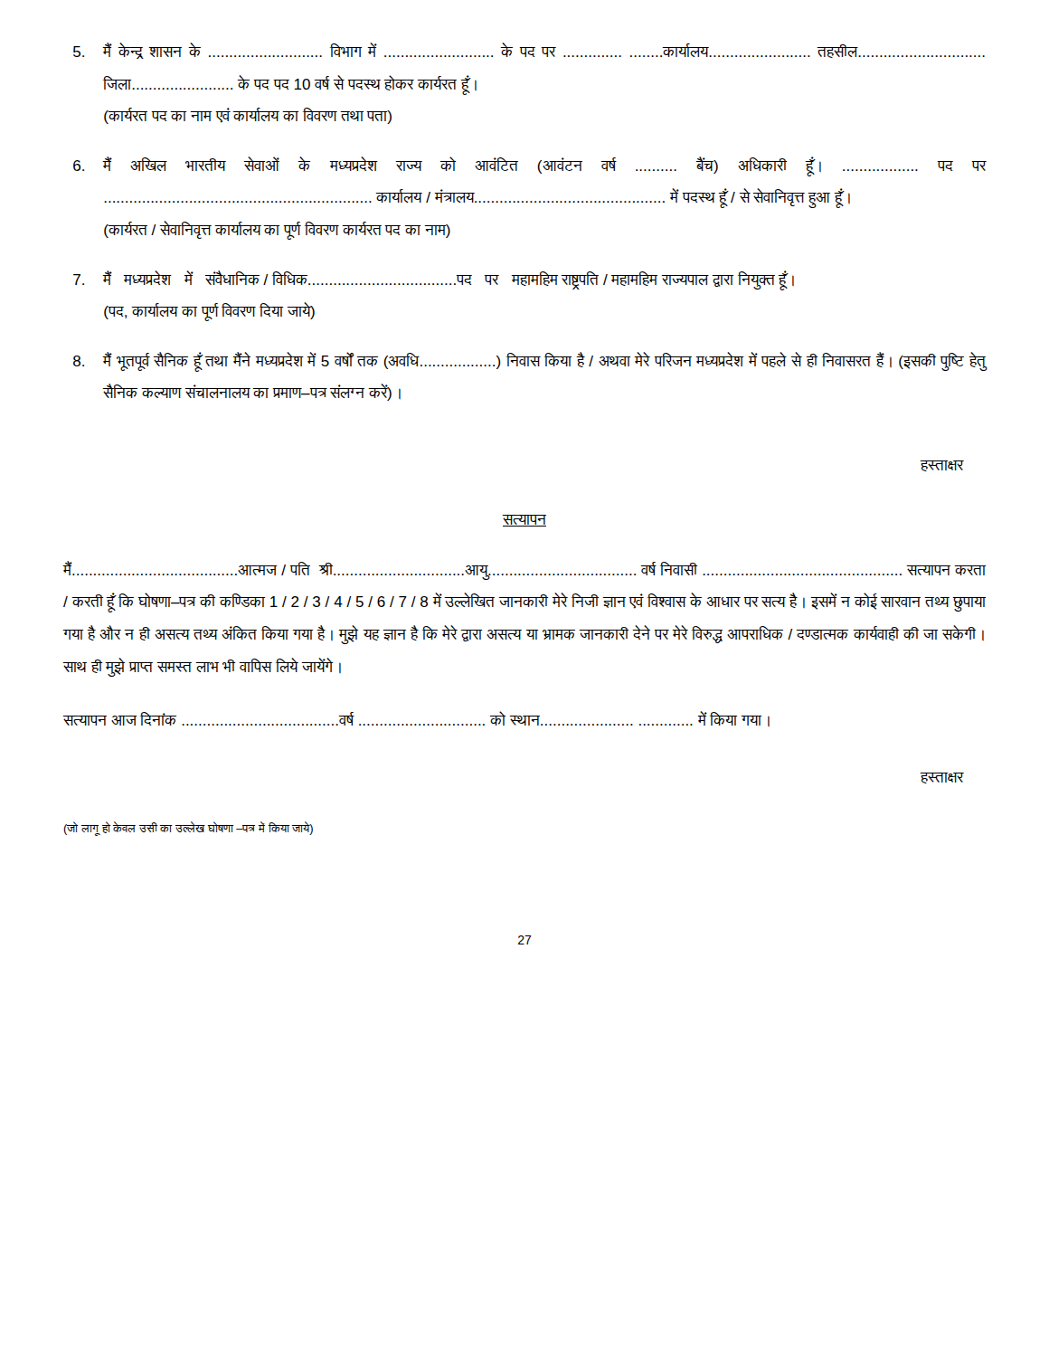5. मैं केन्द्र शासन के ........................... विभाग में .......................... के पद पर .............. ........कार्यालय........................ तहसील.............................. जिला........................ के पद पद 10 वर्ष से पदस्थ होकर कार्यरत हूँ।
(कार्यरत पद का नाम एवं कार्यालय का विवरण तथा पता)
6. मैं अखिल भारतीय सेवाओं के मध्यप्रदेश राज्य को आवंटित (आवंटन वर्ष .......... बैंच) अधिकारी हूँ। .................. पद पर ............................................................... कार्यालय / मंत्रालय............................................. में पदस्थ हूँ / से सेवानिवृत्त हुआ हूँ।
(कार्यरत / सेवानिवृत्त कार्यालय का पूर्ण विवरण कार्यरत पद का नाम)
7. मैं मध्यप्रदेश में संवैधानिक / विधिक...................................पद पर महामहिम राष्ट्रपति / महामहिम राज्यपाल द्वारा नियुक्त हूँ।
(पद, कार्यालय का पूर्ण विवरण दिया जाये)
8. मैं भूतपूर्व सैनिक हूँ तथा मैंने मध्यप्रदेश में 5 वर्षों तक (अवधि..................) निवास किया है / अथवा मेरे परिजन मध्यप्रदेश में पहले से ही निवासरत हैं। (इसकी पुष्टि हेतु सैनिक कल्याण संचालनालय का प्रमाण–पत्र संलग्न करें)।
हस्ताक्षर
सत्यापन
मैं.......................................आत्मज / पति श्री...............................आयु................................... वर्ष निवासी ............................................... सत्यापन करता / करती हूँ कि घोषणा–पत्र की कण्डिका 1 / 2 / 3 / 4 / 5 / 6 / 7 / 8 में उल्लेखित जानकारी मेरे निजी ज्ञान एवं विश्वास के आधार पर सत्य है। इसमें न कोई सारवान तथ्य छुपाया गया है और न ही असत्य तथ्य अंकित किया गया है। मुझे यह ज्ञान है कि मेरे द्वारा असत्य या भ्रामक जानकारी देने पर मेरे विरुद्ध आपराधिक / दण्डात्मक कार्यवाही की जा सकेगी। साथ ही मुझे प्राप्त समस्त लाभ भी वापिस लिये जायेंगे।
सत्यापन आज दिनांक .....................................वर्ष .............................. को स्थान...................... ............. में किया गया।
हस्ताक्षर
(जो लागू हो केवल उसी का उल्लेख घोषणा –पत्र में किया जाये)
27